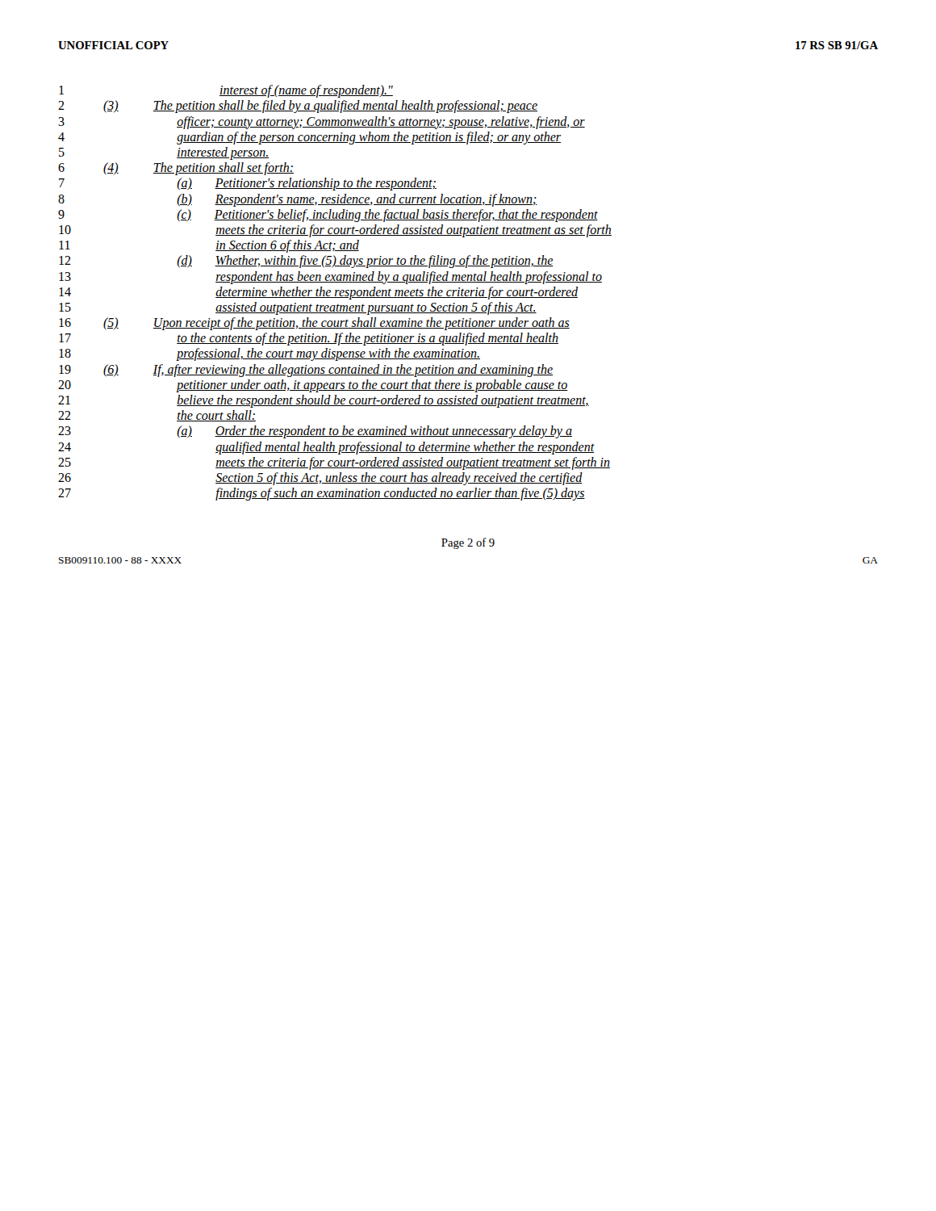UNOFFICIAL COPY 17 RS SB 91/GA
| 1 | interest of (name of respondent)." |
| 2 | (3) The petition shall be filed by a qualified mental health professional; peace |
| 3 | officer; county attorney; Commonwealth's attorney; spouse, relative, friend, or |
| 4 | guardian of the person concerning whom the petition is filed; or any other |
| 5 | interested person. |
| 6 | (4) The petition shall set forth: |
| 7 | (a) Petitioner's relationship to the respondent; |
| 8 | (b) Respondent's name, residence, and current location, if known; |
| 9 | (c) Petitioner's belief, including the factual basis therefor, that the respondent |
| 10 | meets the criteria for court-ordered assisted outpatient treatment as set forth |
| 11 | in Section 6 of this Act; and |
| 12 | (d) Whether, within five (5) days prior to the filing of the petition, the |
| 13 | respondent has been examined by a qualified mental health professional to |
| 14 | determine whether the respondent meets the criteria for court-ordered |
| 15 | assisted outpatient treatment pursuant to Section 5 of this Act. |
| 16 | (5) Upon receipt of the petition, the court shall examine the petitioner under oath as |
| 17 | to the contents of the petition. If the petitioner is a qualified mental health |
| 18 | professional, the court may dispense with the examination. |
| 19 | (6) If, after reviewing the allegations contained in the petition and examining the |
| 20 | petitioner under oath, it appears to the court that there is probable cause to |
| 21 | believe the respondent should be court-ordered to assisted outpatient treatment, |
| 22 | the court shall: |
| 23 | (a) Order the respondent to be examined without unnecessary delay by a |
| 24 | qualified mental health professional to determine whether the respondent |
| 25 | meets the criteria for court-ordered assisted outpatient treatment set forth in |
| 26 | Section 5 of this Act, unless the court has already received the certified |
| 27 | findings of such an examination conducted no earlier than five (5) days |
Page 2 of 9
SB009110.100 - 88 - XXXX GA